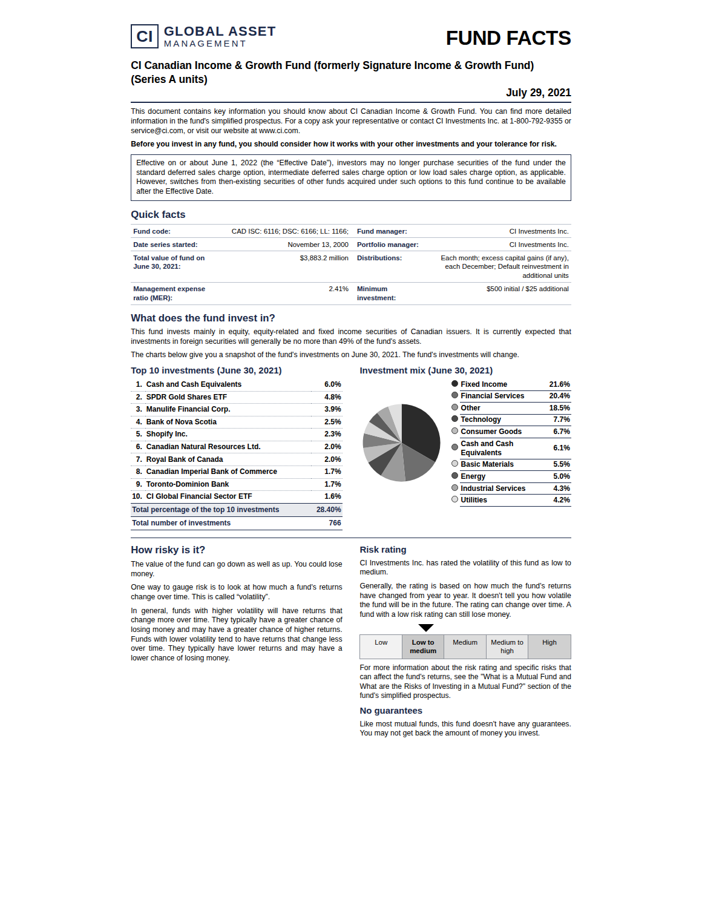CI
GLOBAL ASSET
MANAGEMENT
FUND FACTS
CI Canadian Income & Growth Fund (formerly Signature Income & Growth Fund) (Series A units)
July 29, 2021
This document contains key information you should know about CI Canadian Income & Growth Fund. You can find more detailed information in the fund's simplified prospectus. For a copy ask your representative or contact CI Investments Inc. at 1-800-792-9355 or service@ci.com, or visit our website at www.ci.com.
Before you invest in any fund, you should consider how it works with your other investments and your tolerance for risk.
Effective on or about June 1, 2022 (the “Effective Date”), investors may no longer purchase securities of the fund under the standard deferred sales charge option, intermediate deferred sales charge option or low load sales charge option, as applicable. However, switches from then-existing securities of other funds acquired under such options to this fund continue to be available after the Effective Date.
Quick facts
| Fund code: | CAD ISC: 6116; DSC: 6166; LL: 1166; | Fund manager: | CI Investments Inc. |
| Date series started: | November 13, 2000 | Portfolio manager: | CI Investments Inc. |
| Total value of fund on June 30, 2021: | $3,883.2 million | Distributions: | Each month; excess capital gains (if any), each December; Default reinvestment in additional units |
| Management expense ratio (MER): | 2.41% | Minimum investment: | $500 initial / $25 additional |
What does the fund invest in?
This fund invests mainly in equity, equity-related and fixed income securities of Canadian issuers. It is currently expected that investments in foreign securities will generally be no more than 49% of the fund's assets.
The charts below give you a snapshot of the fund's investments on June 30, 2021. The fund's investments will change.
Top 10 investments (June 30, 2021)
| 1. | Cash and Cash Equivalents | 6.0% |
| 2. | SPDR Gold Shares ETF | 4.8% |
| 3. | Manulife Financial Corp. | 3.9% |
| 4. | Bank of Nova Scotia | 2.5% |
| 5. | Shopify Inc. | 2.3% |
| 6. | Canadian Natural Resources Ltd. | 2.0% |
| 7. | Royal Bank of Canada | 2.0% |
| 8. | Canadian Imperial Bank of Commerce | 1.7% |
| 9. | Toronto-Dominion Bank | 1.7% |
| 10. | CI Global Financial Sector ETF | 1.6% |
| Total percentage of the top 10 investments | 28.40% |
| Total number of investments | 766 |
Investment mix (June 30, 2021)
| | Fixed Income | 21.6% |
| | Financial Services | 20.4% |
| | Other | 18.5% |
| | Technology | 7.7% |
| | Consumer Goods | 6.7% |
| | Cash and Cash Equivalents | 6.1% |
| | Basic Materials | 5.5% |
| | Energy | 5.0% |
| | Industrial Services | 4.3% |
| | Utilities | 4.2% |
How risky is it?
The value of the fund can go down as well as up. You could lose money.
One way to gauge risk is to look at how much a fund's returns change over time. This is called “volatility”.
In general, funds with higher volatility will have returns that change more over time. They typically have a greater chance of losing money and may have a greater chance of higher returns. Funds with lower volatility tend to have returns that change less over time. They typically have lower returns and may have a lower chance of losing money.
Risk rating
CI Investments Inc. has rated the volatility of this fund as low to medium.
Generally, the rating is based on how much the fund's returns have changed from year to year. It doesn't tell you how volatile the fund will be in the future. The rating can change over time. A fund with a low risk rating can still lose money.
Low
Low to medium
Medium
Medium to high
High
For more information about the risk rating and specific risks that can affect the fund's returns, see the "What is a Mutual Fund and What are the Risks of Investing in a Mutual Fund?" section of the fund's simplified prospectus.
No guarantees
Like most mutual funds, this fund doesn't have any guarantees. You may not get back the amount of money you invest.